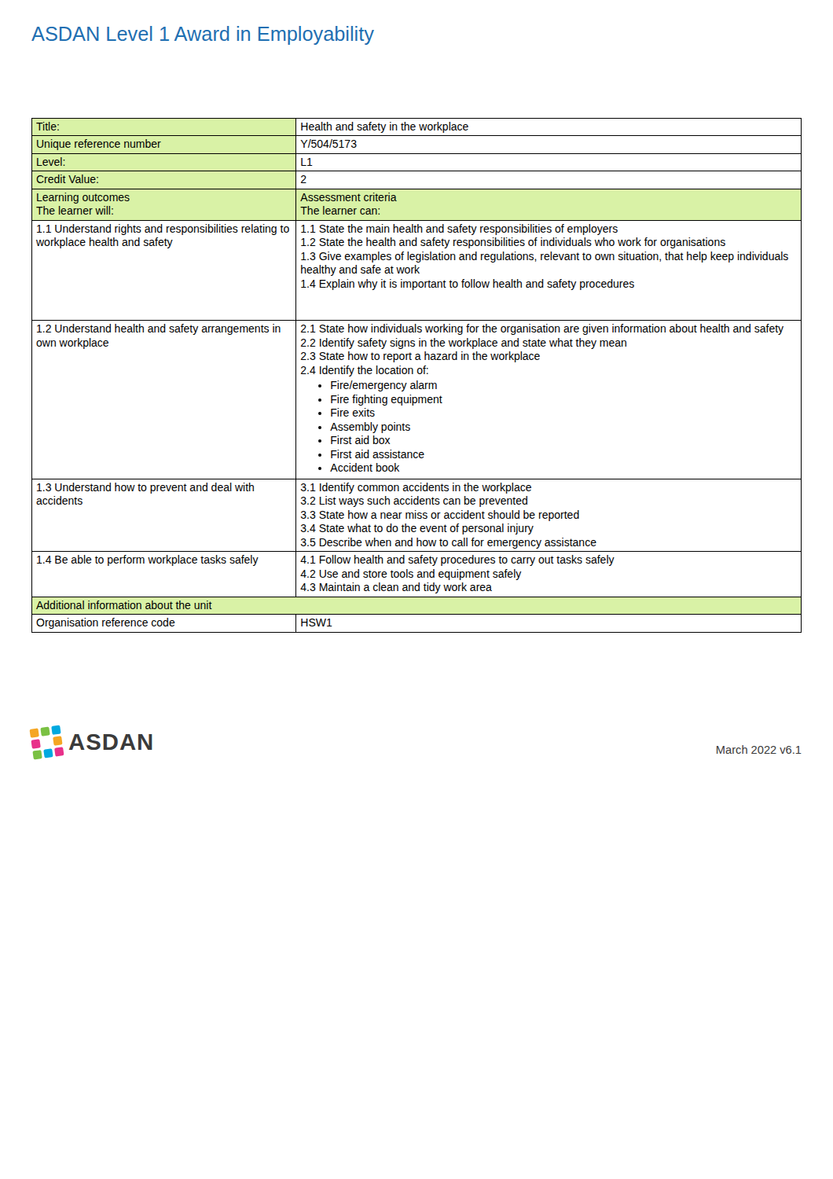ASDAN Level 1 Award in Employability
| Title: | Health and safety in the workplace |
| Unique reference number | Y/504/5173 |
| Level: | L1 |
| Credit Value: | 2 |
| Learning outcomes The learner will: | Assessment criteria The learner can: |
| 1.1 Understand rights and responsibilities relating to workplace health and safety | 1.1 State the main health and safety responsibilities of employers 1.2 State the health and safety responsibilities of individuals who work for organisations 1.3 Give examples of legislation and regulations, relevant to own situation, that help keep individuals healthy and safe at work 1.4 Explain why it is important to follow health and safety procedures |
| 1.2 Understand health and safety arrangements in own workplace | 2.1 State how individuals working for the organisation are given information about health and safety 2.2 Identify safety signs in the workplace and state what they mean 2.3 State how to report a hazard in the workplace 2.4 Identify the location of: Fire/emergency alarm Fire fighting equipment Fire exits Assembly points First aid box First aid assistance Accident book |
| 1.3 Understand how to prevent and deal with accidents | 3.1 Identify common accidents in the workplace 3.2 List ways such accidents can be prevented 3.3 State how a near miss or accident should be reported 3.4 State what to do the event of personal injury 3.5 Describe when and how to call for emergency assistance |
| 1.4 Be able to perform workplace tasks safely | 4.1 Follow health and safety procedures to carry out tasks safely 4.2 Use and store tools and equipment safely 4.3 Maintain a clean and tidy work area |
| Additional information about the unit |
| Organisation reference code | HSW1 |
ASDAN
March 2022 v6.1